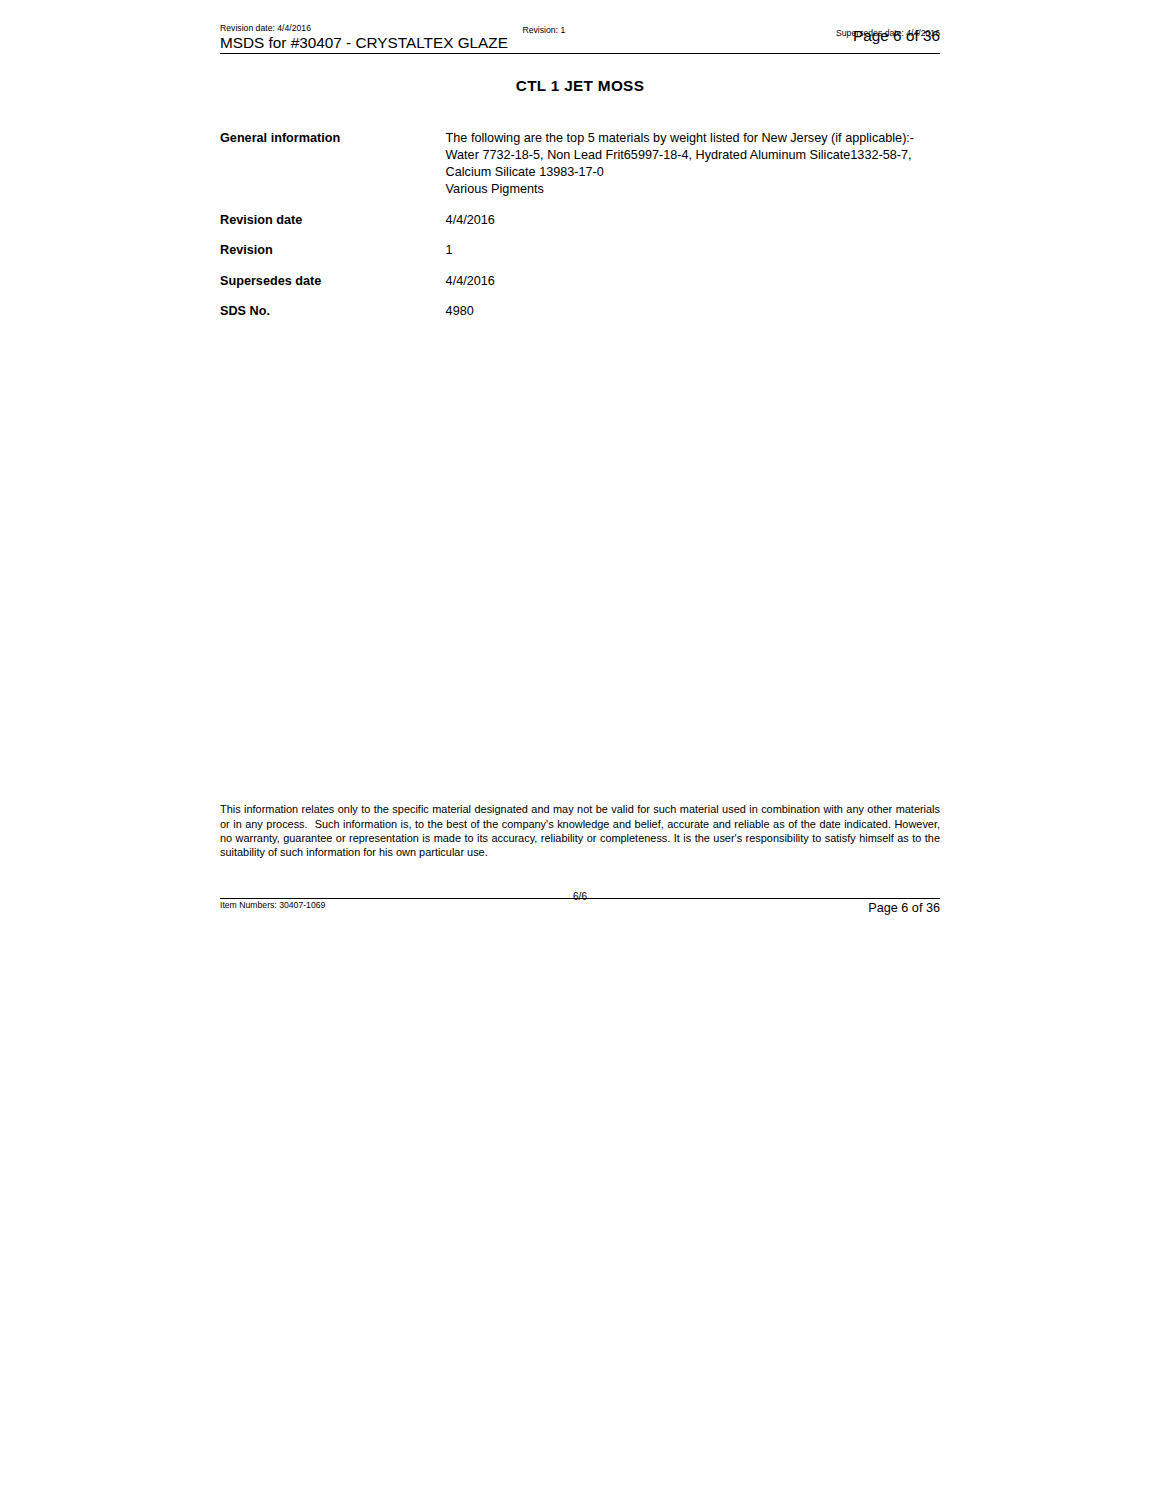Revision date: 4/4/2016
MSDS for #30407 - CRYSTALTEX GLAZE
Revision: 1
Supersedes date: 4/4/2016
Page 6 of 36
CTL 1 JET MOSS
| General information | The following are the top 5 materials by weight listed for New Jersey (if applicable):- Water 7732-18-5, Non Lead Frit65997-18-4, Hydrated Aluminum Silicate1332-58-7, Calcium Silicate 13983-17-0 Various Pigments |
| Revision date | 4/4/2016 |
| Revision | 1 |
| Supersedes date | 4/4/2016 |
| SDS No. | 4980 |
This information relates only to the specific material designated and may not be valid for such material used in combination with any other materials or in any process. Such information is, to the best of the company's knowledge and belief, accurate and reliable as of the date indicated. However, no warranty, guarantee or representation is made to its accuracy, reliability or completeness. It is the user's responsibility to satisfy himself as to the suitability of such information for his own particular use.
6/6
Item Numbers: 30407-1069
Page 6 of 36